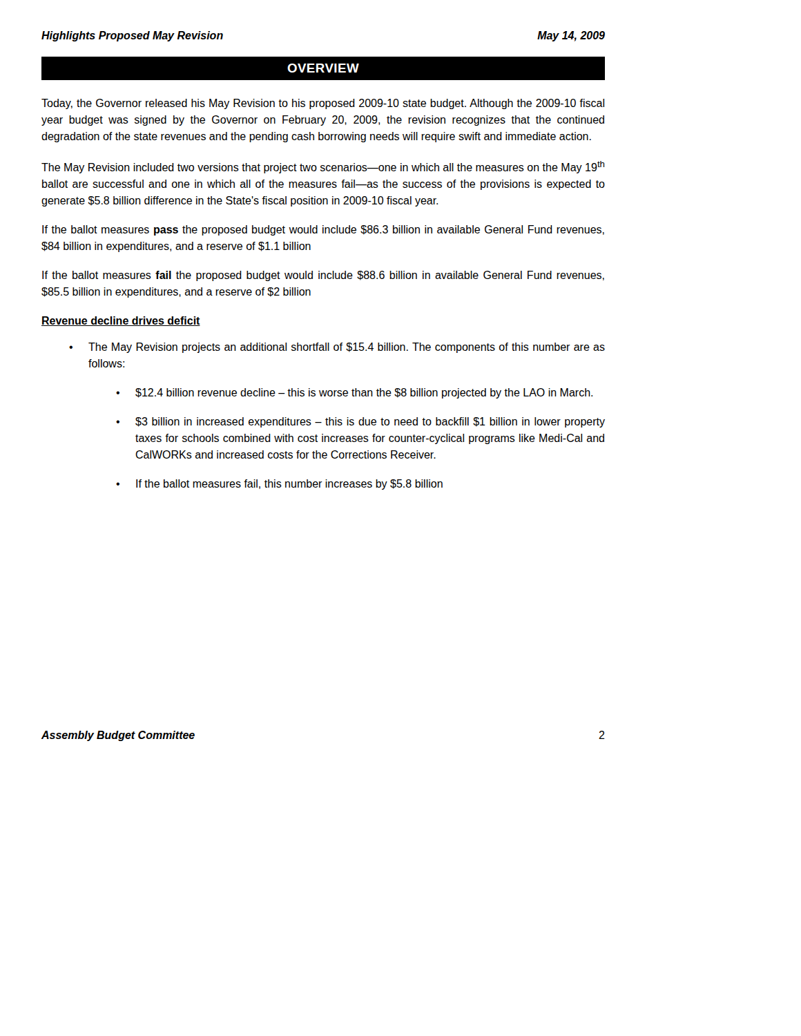Highlights Proposed May Revision May 14, 2009
OVERVIEW
Today, the Governor released his May Revision to his proposed 2009-10 state budget. Although the 2009-10 fiscal year budget was signed by the Governor on February 20, 2009, the revision recognizes that the continued degradation of the state revenues and the pending cash borrowing needs will require swift and immediate action.
The May Revision included two versions that project two scenarios—one in which all the measures on the May 19th ballot are successful and one in which all of the measures fail—as the success of the provisions is expected to generate $5.8 billion difference in the State's fiscal position in 2009-10 fiscal year.
If the ballot measures pass the proposed budget would include $86.3 billion in available General Fund revenues, $84 billion in expenditures, and a reserve of $1.1 billion
If the ballot measures fail the proposed budget would include $88.6 billion in available General Fund revenues, $85.5 billion in expenditures, and a reserve of $2 billion
Revenue decline drives deficit
The May Revision projects an additional shortfall of $15.4 billion. The components of this number are as follows:
$12.4 billion revenue decline – this is worse than the $8 billion projected by the LAO in March.
$3 billion in increased expenditures – this is due to need to backfill $1 billion in lower property taxes for schools combined with cost increases for counter-cyclical programs like Medi-Cal and CalWORKs and increased costs for the Corrections Receiver.
If the ballot measures fail, this number increases by $5.8 billion
Assembly Budget Committee 2